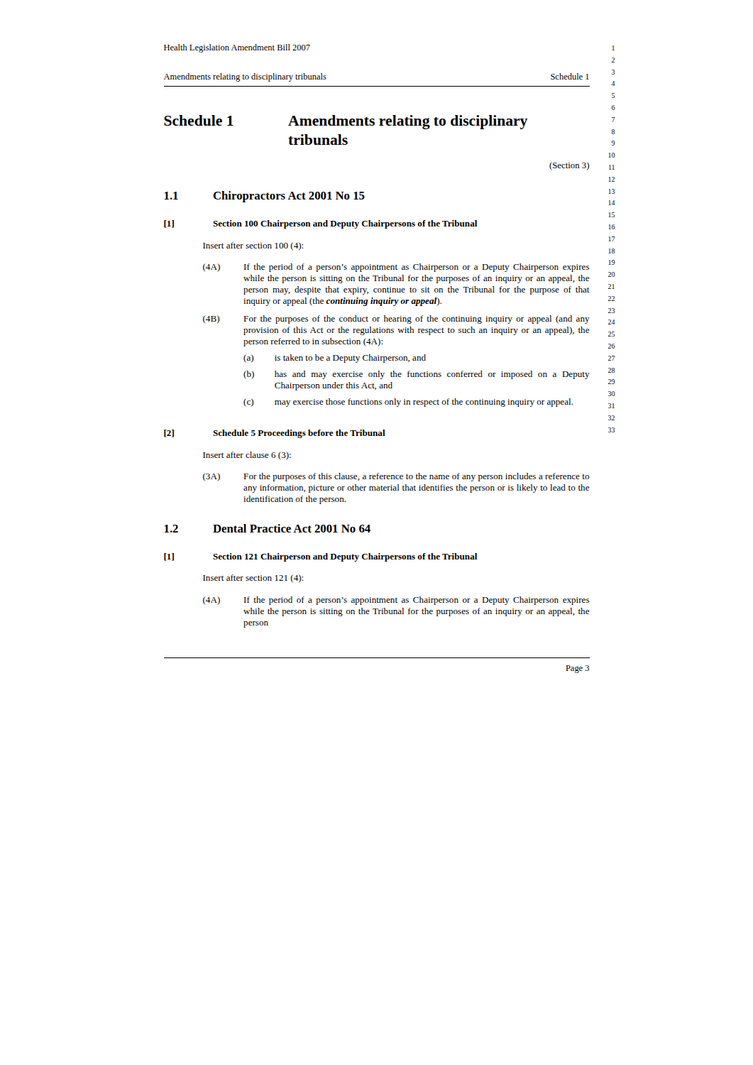Health Legislation Amendment Bill 2007
Amendments relating to disciplinary tribunals Schedule 1
Schedule 1 Amendments relating to disciplinary tribunals
(Section 3)
1.1 Chiropractors Act 2001 No 15
[1] Section 100 Chairperson and Deputy Chairpersons of the Tribunal
Insert after section 100 (4):
(4A) If the period of a person’s appointment as Chairperson or a Deputy Chairperson expires while the person is sitting on the Tribunal for the purposes of an inquiry or an appeal, the person may, despite that expiry, continue to sit on the Tribunal for the purpose of that inquiry or appeal (the continuing inquiry or appeal).
(4B) For the purposes of the conduct or hearing of the continuing inquiry or appeal (and any provision of this Act or the regulations with respect to such an inquiry or an appeal), the person referred to in subsection (4A):
(a) is taken to be a Deputy Chairperson, and
(b) has and may exercise only the functions conferred or imposed on a Deputy Chairperson under this Act, and
(c) may exercise those functions only in respect of the continuing inquiry or appeal.
[2] Schedule 5 Proceedings before the Tribunal
Insert after clause 6 (3):
(3A) For the purposes of this clause, a reference to the name of any person includes a reference to any information, picture or other material that identifies the person or is likely to lead to the identification of the person.
1.2 Dental Practice Act 2001 No 64
[1] Section 121 Chairperson and Deputy Chairpersons of the Tribunal
Insert after section 121 (4):
(4A) If the period of a person’s appointment as Chairperson or a Deputy Chairperson expires while the person is sitting on the Tribunal for the purposes of an inquiry or an appeal, the person
Page 3
1
2
3
4
5
6
7
8
9
10
11
12
13
14
15
16
17
18
19
20
21
22
23
24
25
26
27
28
29
30
31
32
33